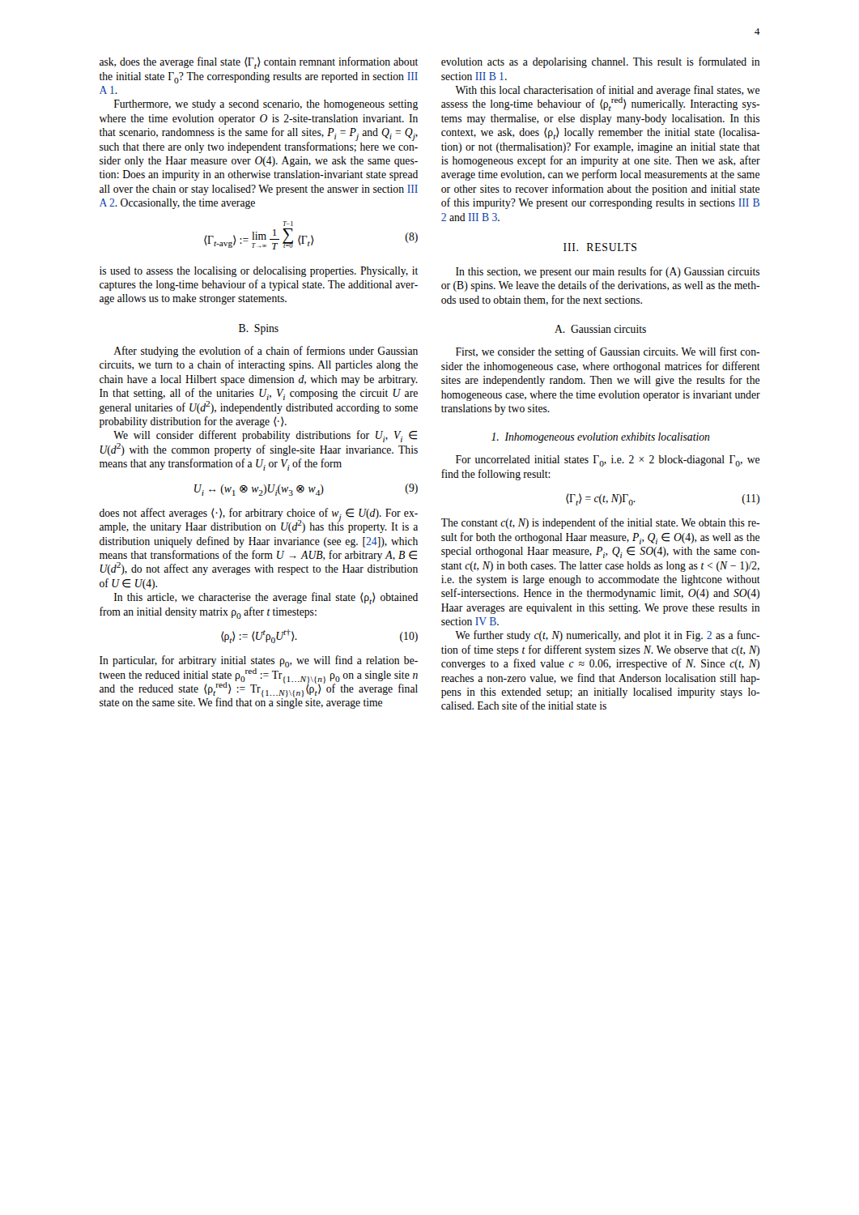4
ask, does the average final state ⟨Γt⟩ contain remnant information about the initial state Γ0? The corresponding results are reported in section III A 1.
Furthermore, we study a second scenario, the homogeneous setting where the time evolution operator O is 2-site-translation invariant. In that scenario, randomness is the same for all sites, Pi = Pj and Qi = Qj, such that there are only two independent transformations; here we consider only the Haar measure over O(4). Again, we ask the same question: Does an impurity in an otherwise translation-invariant state spread all over the chain or stay localised? We present the answer in section III A 2. Occasionally, the time average
⟨Γt-avg⟩ := lim T→∞ 1 T T−1∑t=0 ⟨Γt⟩ (8)
is used to assess the localising or delocalising properties. Physically, it captures the long-time behaviour of a typical state. The additional average allows us to make stronger statements.
B. Spins
After studying the evolution of a chain of fermions under Gaussian circuits, we turn to a chain of interacting spins. All particles along the chain have a local Hilbert space dimension d, which may be arbitrary. In that setting, all of the unitaries Ui, Vi composing the circuit U are general unitaries of U(d2), independently distributed according to some probability distribution for the average ⟨·⟩.
We will consider different probability distributions for Ui, Vi ∈ U(d2) with the common property of single-site Haar invariance. This means that any transformation of a Ui or Vi of the form
Ui ↔ (w1 ⊗ w2)Ui(w3 ⊗ w4) (9)
does not affect averages ⟨·⟩, for arbitrary choice of wj ∈ U(d). For example, the unitary Haar distribution on U(d2) has this property. It is a distribution uniquely defined by Haar invariance (see eg. [24]), which means that transformations of the form U → AUB, for arbitrary A, B ∈ U(d2), do not affect any averages with respect to the Haar distribution of U ∈ U(4).
In this article, we characterise the average final state ⟨ρt⟩ obtained from an initial density matrix ρ0 after t timesteps:
⟨ρt⟩ := ⟨Utρ0Ut†⟩. (10)
In particular, for arbitrary initial states ρ0, we will find a relation between the reduced initial state ρ0red := Tr{1…N}\{n} ρ0 on a single site n and the reduced state ⟨ρtred⟩ := Tr{1…N}\{n}⟨ρt⟩ of the average final state on the same site. We find that on a single site, average time
evolution acts as a depolarising channel. This result is formulated in section III B 1.
With this local characterisation of initial and average final states, we assess the long-time behaviour of ⟨ρtred⟩ numerically. Interacting systems may thermalise, or else display many-body localisation. In this context, we ask, does ⟨ρt⟩ locally remember the initial state (localisation) or not (thermalisation)? For example, imagine an initial state that is homogeneous except for an impurity at one site. Then we ask, after average time evolution, can we perform local measurements at the same or other sites to recover information about the position and initial state of this impurity? We present our corresponding results in sections III B 2 and III B 3.
III. Results
In this section, we present our main results for (A) Gaussian circuits or (B) spins. We leave the details of the derivations, as well as the methods used to obtain them, for the next sections.
A. Gaussian circuits
First, we consider the setting of Gaussian circuits. We will first consider the inhomogeneous case, where orthogonal matrices for different sites are independently random. Then we will give the results for the homogeneous case, where the time evolution operator is invariant under translations by two sites.
1. Inhomogeneous evolution exhibits localisation
For uncorrelated initial states Γ0, i.e. 2 × 2 block-diagonal Γ0, we find the following result:
⟨Γt⟩ = c(t, N)Γ0. (11)
The constant c(t, N) is independent of the initial state. We obtain this result for both the orthogonal Haar measure, Pi, Qi ∈ O(4), as well as the special orthogonal Haar measure, Pi, Qi ∈ SO(4), with the same constant c(t, N) in both cases. The latter case holds as long as t < (N − 1)/2, i.e. the system is large enough to accommodate the lightcone without self-intersections. Hence in the thermodynamic limit, O(4) and SO(4) Haar averages are equivalent in this setting. We prove these results in section IV B.
We further study c(t, N) numerically, and plot it in Fig. 2 as a function of time steps t for different system sizes N. We observe that c(t, N) converges to a fixed value c ≈ 0.06, irrespective of N. Since c(t, N) reaches a non-zero value, we find that Anderson localisation still happens in this extended setup; an initially localised impurity stays localised. Each site of the initial state is